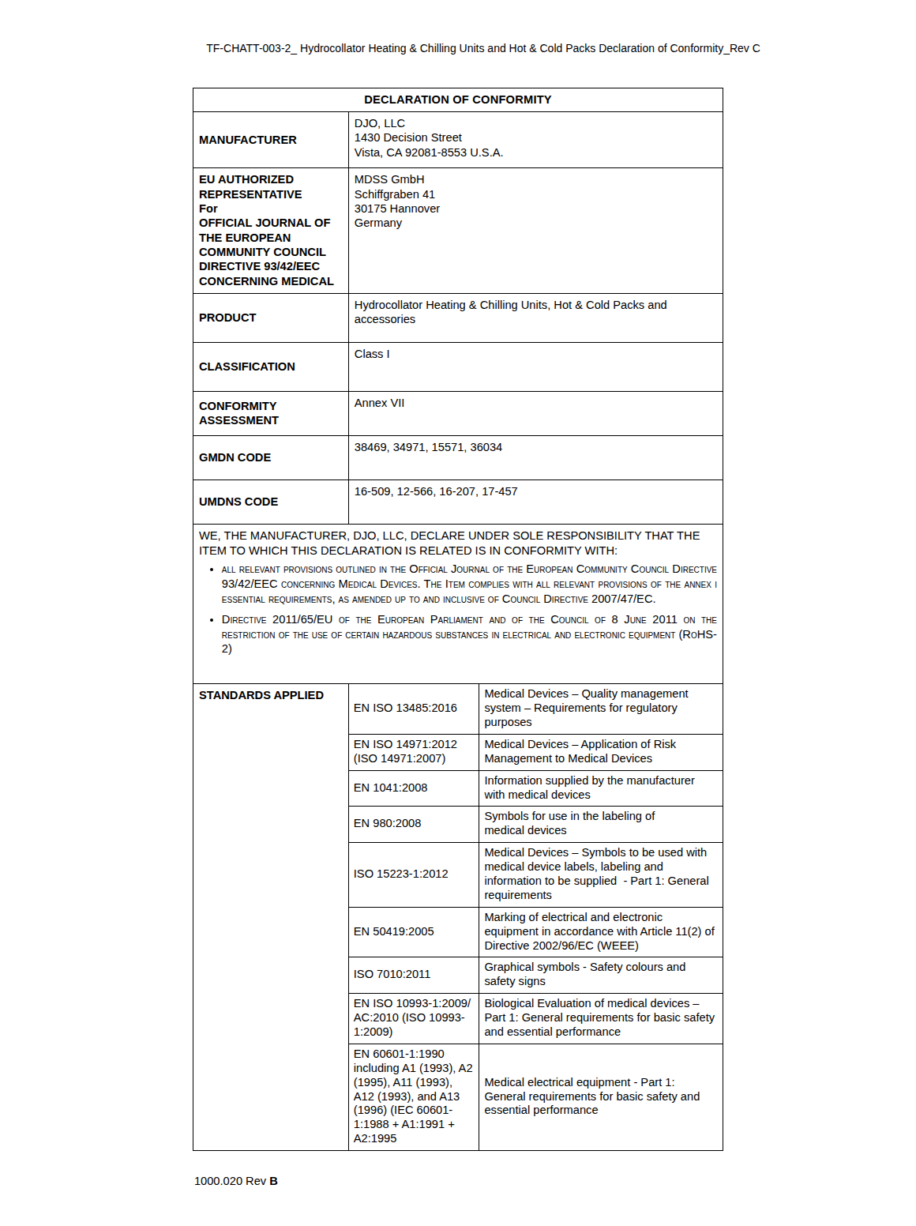TF-CHATT-003-2_ Hydrocollator Heating & Chilling Units and Hot & Cold Packs Declaration of Conformity_Rev C
| DECLARATION OF CONFORMITY |
| MANUFACTURER | DJO, LLC 1430 Decision Street Vista, CA 92081-8553 U.S.A. |
| EU AUTHORIZED REPRESENTATIVE For OFFICIAL JOURNAL OF THE EUROPEAN COMMUNITY COUNCIL DIRECTIVE 93/42/EEC CONCERNING MEDICAL | MDSS GmbH Schiffgraben 41 30175 Hannover Germany |
| PRODUCT | Hydrocollator Heating & Chilling Units, Hot & Cold Packs and accessories |
| CLASSIFICATION | Class I |
| CONFORMITY ASSESSMENT | Annex VII |
| GMDN CODE | 38469, 34971, 15571, 36034 |
| UMDNS CODE | 16-509, 12-566, 16-207, 17-457 |
| WE, THE MANUFACTURER, DJO, LLC, DECLARE UNDER SOLE RESPONSIBILITY THAT THE ITEM TO WHICH THIS DECLARATION IS RELATED IS IN CONFORMITY WITH: all relevant provisions outlined in the Official Journal of the European Community Council Directive 93/42/EEC concerning Medical Devices. The Item complies with all relevant provisions of the annex i essential requirements, as amended up to and inclusive of Council Directive 2007/47/EC. Directive 2011/65/EU of the European Parliament and of the Council of 8 June 2011 on the restriction of the use of certain hazardous substances in electrical and electronic equipment (R oHS-2 ) |
| STANDARDS APPLIED | / EN ISO 13485:2016 / Medical Devices – Quality management system – Requirements for regulatory purposes / / EN ISO 14971:2012 (ISO 14971:2007) / Medical Devices – Application of Risk Management to Medical Devices / / EN 1041:2008 / Information supplied by the manufacturer with medical devices / / EN 980:2008 / Symbols for use in the labeling of medical devices / / ISO 15223-1:2012 / Medical Devices – Symbols to be used with medical device labels, labeling and information to be supplied - Part 1: General requirements / / EN 50419:2005 / Marking of electrical and electronic equipment in accordance with Article 11(2) of Directive 2002/96/EC (WEEE) / / ISO 7010:2011 / Graphical symbols - Safety colours and safety signs / / EN ISO 10993-1:2009/ AC:2010 (ISO 10993-1:2009) / Biological Evaluation of medical devices – Part 1: General requirements for basic safety and essential performance / / EN 60601-1:1990 including A1 (1993), A2 (1995), A11 (1993), A12 (1993), and A13 (1996) (IEC 60601-1:1988 + A1:1991 + A2:1995 / Medical electrical equipment - Part 1: General requirements for basic safety and essential performance / |
1000.020 Rev B